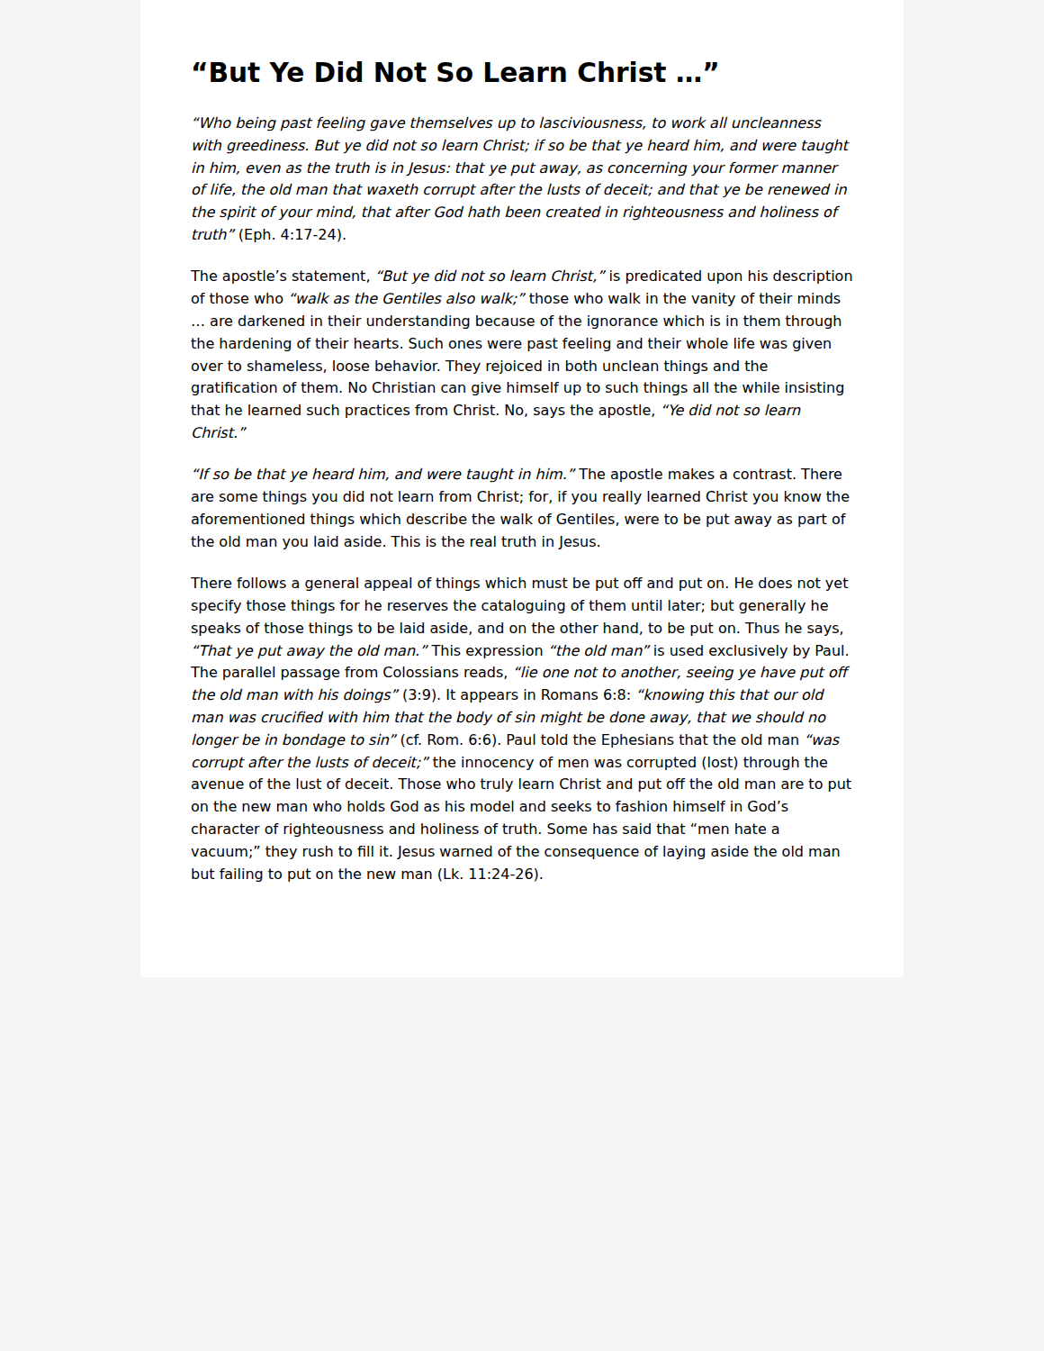“But Ye Did Not So Learn Christ …”
“Who being past feeling gave themselves up to lasciviousness, to work all uncleanness with greediness. But ye did not so learn Christ; if so be that ye heard him, and were taught in him, even as the truth is in Jesus: that ye put away, as concerning your former manner of life, the old man that waxeth corrupt after the lusts of deceit; and that ye be renewed in the spirit of your mind, that after God hath been created in righteousness and holiness of truth” (Eph. 4:17-24).
The apostle’s statement, “But ye did not so learn Christ,” is predicated upon his description of those who “walk as the Gentiles also walk;” those who walk in the vanity of their minds … are darkened in their understanding because of the ignorance which is in them through the hardening of their hearts. Such ones were past feeling and their whole life was given over to shameless, loose behavior. They rejoiced in both unclean things and the gratification of them. No Christian can give himself up to such things all the while insisting that he learned such practices from Christ. No, says the apostle, “Ye did not so learn Christ.”
“If so be that ye heard him, and were taught in him.” The apostle makes a contrast. There are some things you did not learn from Christ; for, if you really learned Christ you know the aforementioned things which describe the walk of Gentiles, were to be put away as part of the old man you laid aside. This is the real truth in Jesus.
There follows a general appeal of things which must be put off and put on. He does not yet specify those things for he reserves the cataloguing of them until later; but generally he speaks of those things to be laid aside, and on the other hand, to be put on. Thus he says, “That ye put away the old man.” This expression “the old man” is used exclusively by Paul. The parallel passage from Colossians reads, “lie one not to another, seeing ye have put off the old man with his doings” (3:9). It appears in Romans 6:8: “knowing this that our old man was crucified with him that the body of sin might be done away, that we should no longer be in bondage to sin” (cf. Rom. 6:6). Paul told the Ephesians that the old man “was corrupt after the lusts of deceit;” the innocency of men was corrupted (lost) through the avenue of the lust of deceit. Those who truly learn Christ and put off the old man are to put on the new man who holds God as his model and seeks to fashion himself in God’s character of righteousness and holiness of truth. Some has said that “men hate a vacuum;” they rush to fill it. Jesus warned of the consequence of laying aside the old man but failing to put on the new man (Lk. 11:24-26).